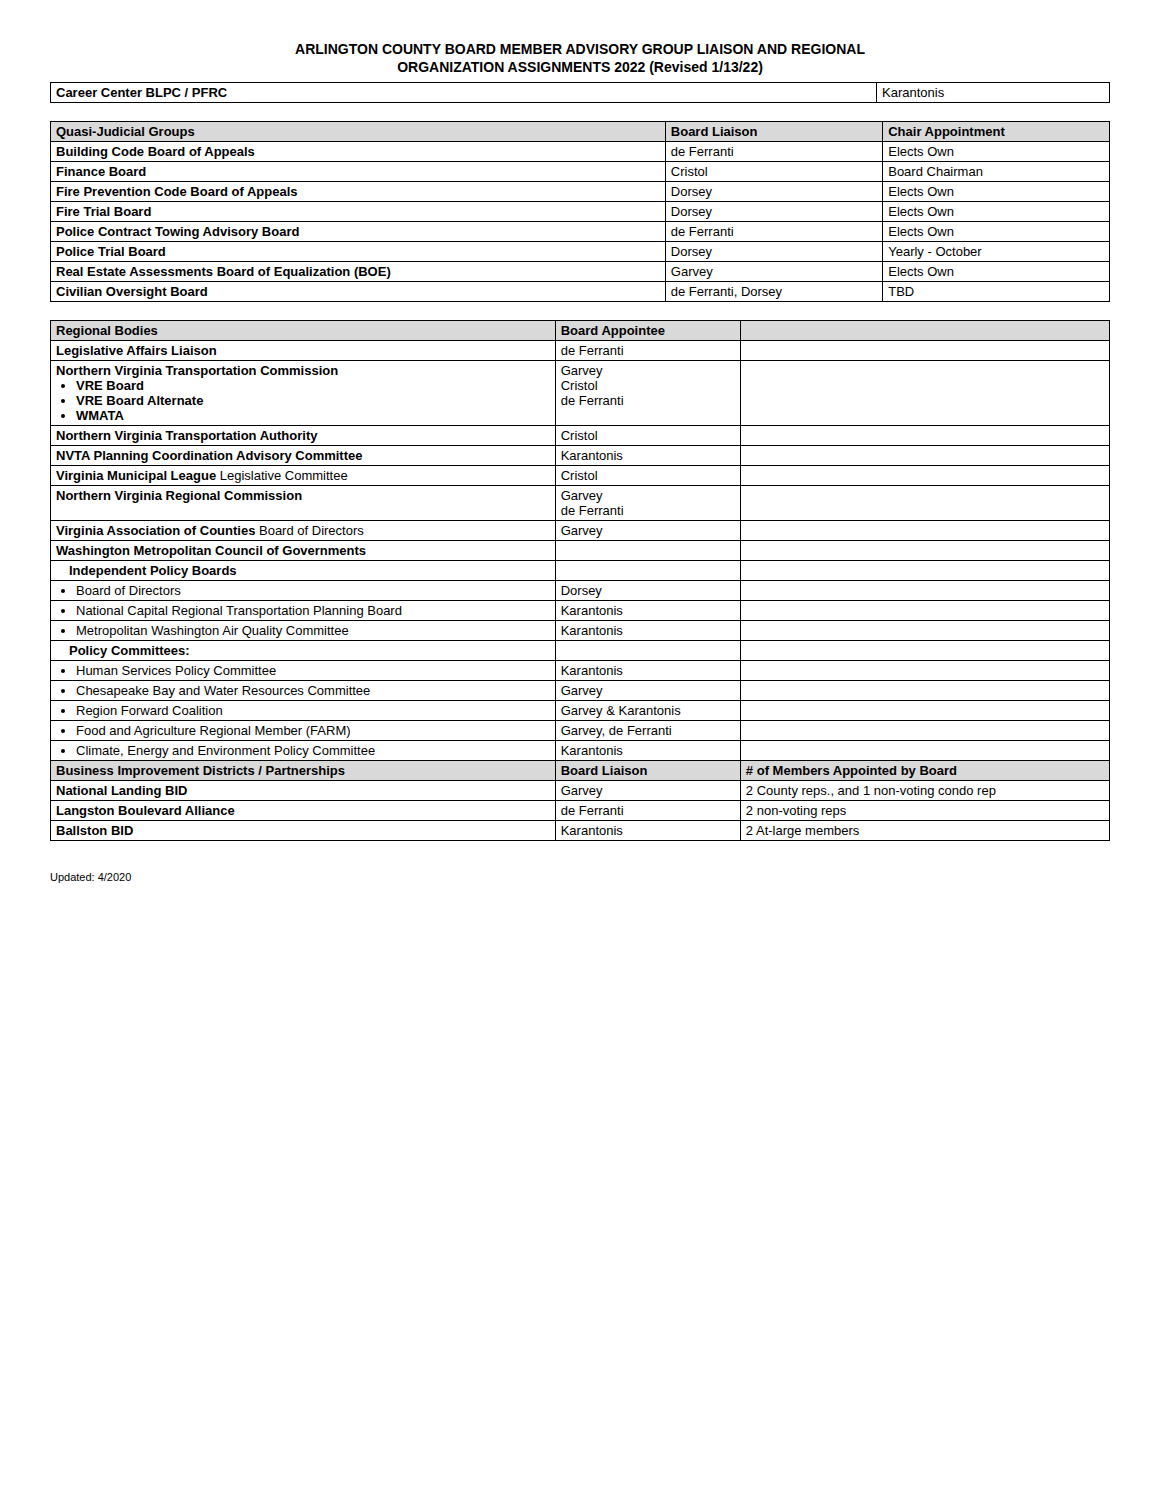ARLINGTON COUNTY BOARD MEMBER ADVISORY GROUP LIAISON AND REGIONAL
ORGANIZATION ASSIGNMENTS 2022 (Revised 1/13/22)
| Career Center BLPC / PFRC | Karantonis |
| Quasi-Judicial Groups | Board Liaison | Chair Appointment |
| --- | --- | --- |
| Building Code Board of Appeals | de Ferranti | Elects Own |
| Finance Board | Cristol | Board Chairman |
| Fire Prevention Code Board of Appeals | Dorsey | Elects Own |
| Fire Trial Board | Dorsey | Elects Own |
| Police Contract Towing Advisory Board | de Ferranti | Elects Own |
| Police Trial Board | Dorsey | Yearly - October |
| Real Estate Assessments Board of Equalization (BOE) | Garvey | Elects Own |
| Civilian Oversight Board | de Ferranti, Dorsey | TBD |
| Regional Bodies | Board Appointee | |
| --- | --- | --- |
| Legislative Affairs Liaison | de Ferranti | |
| Northern Virginia Transportation Commission VRE Board VRE Board Alternate WMATA | Garvey Cristol de Ferranti | |
| Northern Virginia Transportation Authority | Cristol | |
| NVTA Planning Coordination Advisory Committee | Karantonis | |
| Virginia Municipal League Legislative Committee | Cristol | |
| Northern Virginia Regional Commission | Garvey de Ferranti | |
| Virginia Association of Counties Board of Directors | Garvey | |
| Washington Metropolitan Council of Governments | | |
| Independent Policy Boards | | |
| Board of Directors | Dorsey | |
| National Capital Regional Transportation Planning Board | Karantonis | |
| Metropolitan Washington Air Quality Committee | Karantonis | |
| Policy Committees: | | |
| Human Services Policy Committee | Karantonis | |
| Chesapeake Bay and Water Resources Committee | Garvey | |
| Region Forward Coalition | Garvey & Karantonis | |
| Food and Agriculture Regional Member (FARM) | Garvey, de Ferranti | |
| Climate, Energy and Environment Policy Committee | Karantonis | |
| Business Improvement Districts / Partnerships | Board Liaison | # of Members Appointed by Board |
| National Landing BID | Garvey | 2 County reps., and 1 non-voting condo rep |
| Langston Boulevard Alliance | de Ferranti | 2 non-voting reps |
| Ballston BID | Karantonis | 2 At-large members |
Updated: 4/2020